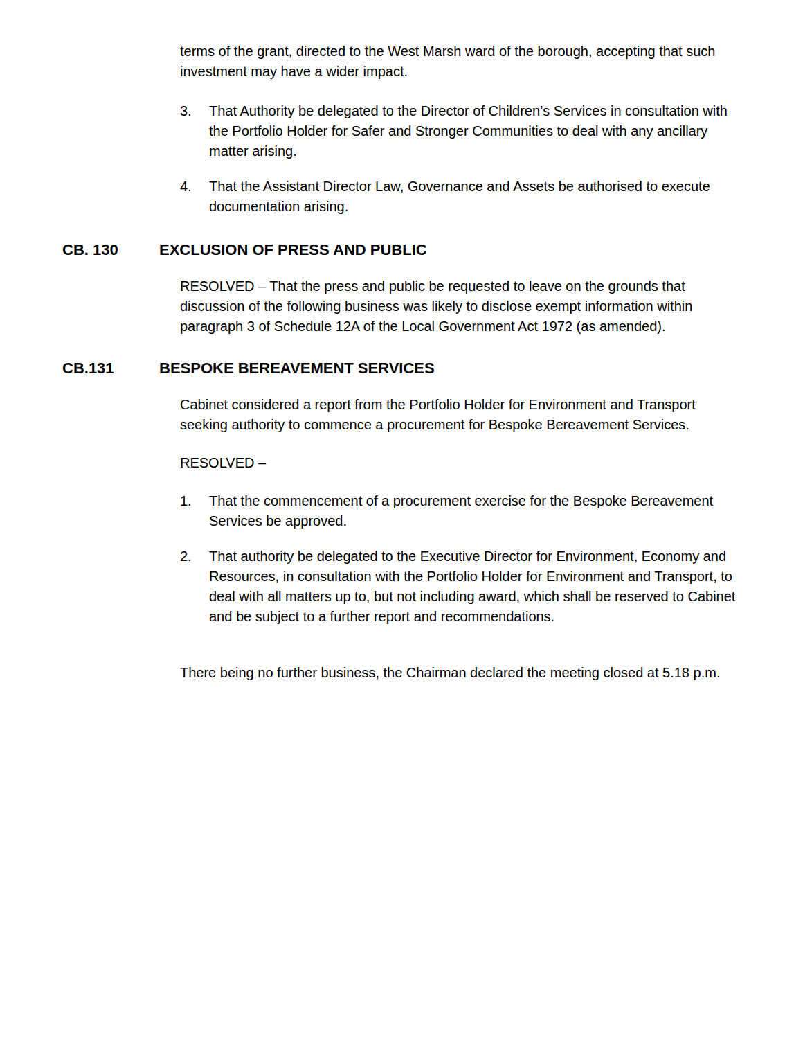terms of the grant, directed to the West Marsh ward of the borough, accepting that such investment may have a wider impact.
3. That Authority be delegated to the Director of Children’s Services in consultation with the Portfolio Holder for Safer and Stronger Communities to deal with any ancillary matter arising.
4. That the Assistant Director Law, Governance and Assets be authorised to execute documentation arising.
CB. 130
EXCLUSION OF PRESS AND PUBLIC
RESOLVED – That the press and public be requested to leave on the grounds that discussion of the following business was likely to disclose exempt information within paragraph 3 of Schedule 12A of the Local Government Act 1972 (as amended).
CB.131
BESPOKE BEREAVEMENT SERVICES
Cabinet considered a report from the Portfolio Holder for Environment and Transport seeking authority to commence a procurement for Bespoke Bereavement Services.
RESOLVED –
1. That the commencement of a procurement exercise for the Bespoke Bereavement Services be approved.
2. That authority be delegated to the Executive Director for Environment, Economy and Resources, in consultation with the Portfolio Holder for Environment and Transport, to deal with all matters up to, but not including award, which shall be reserved to Cabinet and be subject to a further report and recommendations.
There being no further business, the Chairman declared the meeting closed at 5.18 p.m.